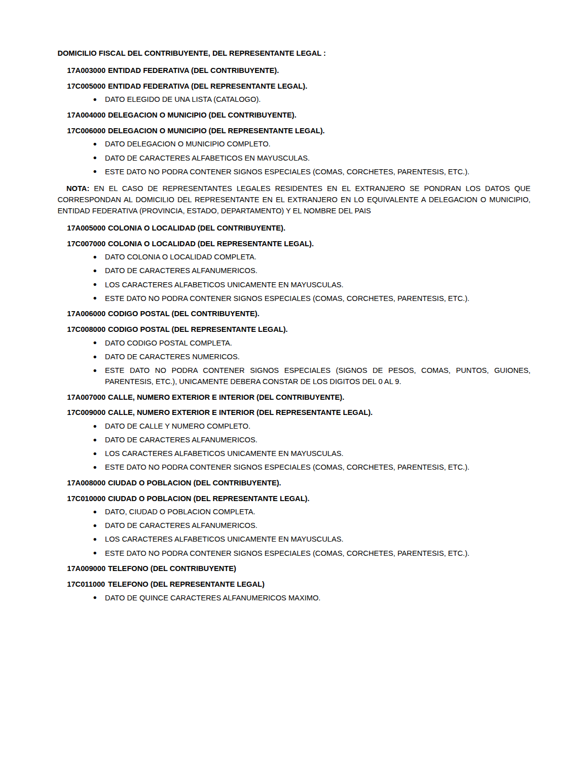DOMICILIO FISCAL DEL CONTRIBUYENTE, DEL REPRESENTANTE LEGAL :
17A003000 ENTIDAD FEDERATIVA (DEL CONTRIBUYENTE).
17C005000 ENTIDAD FEDERATIVA (DEL REPRESENTANTE LEGAL).
DATO ELEGIDO DE UNA LISTA (CATALOGO).
17A004000 DELEGACION O MUNICIPIO (DEL CONTRIBUYENTE).
17C006000 DELEGACION O MUNICIPIO (DEL REPRESENTANTE LEGAL).
DATO DELEGACION O MUNICIPIO COMPLETO.
DATO DE CARACTERES ALFABETICOS EN MAYUSCULAS.
ESTE DATO NO PODRA CONTENER SIGNOS ESPECIALES (COMAS, CORCHETES, PARENTESIS, ETC.).
NOTA: EN EL CASO DE REPRESENTANTES LEGALES RESIDENTES EN EL EXTRANJERO SE PONDRAN LOS DATOS QUE CORRESPONDAN AL DOMICILIO DEL REPRESENTANTE EN EL EXTRANJERO EN LO EQUIVALENTE A DELEGACION O MUNICIPIO, ENTIDAD FEDERATIVA (PROVINCIA, ESTADO, DEPARTAMENTO) Y EL NOMBRE DEL PAIS
17A005000 COLONIA O LOCALIDAD (DEL CONTRIBUYENTE).
17C007000 COLONIA O LOCALIDAD (DEL REPRESENTANTE LEGAL).
DATO COLONIA O LOCALIDAD COMPLETA.
DATO DE CARACTERES ALFANUMERICOS.
LOS CARACTERES ALFABETICOS UNICAMENTE EN MAYUSCULAS.
ESTE DATO NO PODRA CONTENER SIGNOS ESPECIALES (COMAS, CORCHETES, PARENTESIS, ETC.).
17A006000 CODIGO POSTAL (DEL CONTRIBUYENTE).
17C008000 CODIGO POSTAL (DEL REPRESENTANTE LEGAL).
DATO CODIGO POSTAL COMPLETA.
DATO DE CARACTERES NUMERICOS.
ESTE DATO NO PODRA CONTENER SIGNOS ESPECIALES (SIGNOS DE PESOS, COMAS, PUNTOS, GUIONES, PARENTESIS, ETC.), UNICAMENTE DEBERA CONSTAR DE LOS DIGITOS DEL 0 AL 9.
17A007000 CALLE, NUMERO EXTERIOR E INTERIOR (DEL CONTRIBUYENTE).
17C009000 CALLE, NUMERO EXTERIOR E INTERIOR (DEL REPRESENTANTE LEGAL).
DATO DE CALLE Y NUMERO COMPLETO.
DATO DE CARACTERES ALFANUMERICOS.
LOS CARACTERES ALFABETICOS UNICAMENTE EN MAYUSCULAS.
ESTE DATO NO PODRA CONTENER SIGNOS ESPECIALES (COMAS, CORCHETES, PARENTESIS, ETC.).
17A008000 CIUDAD O POBLACION (DEL CONTRIBUYENTE).
17C010000 CIUDAD O POBLACION (DEL REPRESENTANTE LEGAL).
DATO, CIUDAD O POBLACION COMPLETA.
DATO DE CARACTERES ALFANUMERICOS.
LOS CARACTERES ALFABETICOS UNICAMENTE EN MAYUSCULAS.
ESTE DATO NO PODRA CONTENER SIGNOS ESPECIALES (COMAS, CORCHETES, PARENTESIS, ETC.).
17A009000 TELEFONO (DEL CONTRIBUYENTE)
17C011000 TELEFONO (DEL REPRESENTANTE LEGAL)
DATO DE QUINCE CARACTERES ALFANUMERICOS MAXIMO.